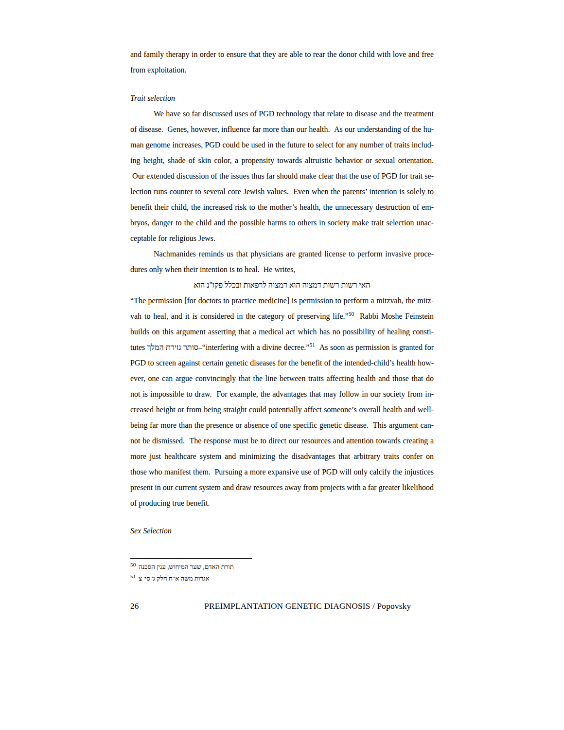and family therapy in order to ensure that they are able to rear the donor child with love and free from exploitation.
Trait selection
We have so far discussed uses of PGD technology that relate to disease and the treatment of disease. Genes, however, influence far more than our health. As our understanding of the human genome increases, PGD could be used in the future to select for any number of traits including height, shade of skin color, a propensity towards altruistic behavior or sexual orientation. Our extended discussion of the issues thus far should make clear that the use of PGD for trait selection runs counter to several core Jewish values. Even when the parents’ intention is solely to benefit their child, the increased risk to the mother’s health, the unnecessary destruction of embryos, danger to the child and the possible harms to others in society make trait selection unacceptable for religious Jews.
Nachmanides reminds us that physicians are granted license to perform invasive procedures only when their intention is to heal. He writes,
האי רשות רשות דמצוה הוא דמצוה לרפאות ובכלל פקו"נ הוא
“The permission [for doctors to practice medicine] is permission to perform a mitzvah, the mitzvah to heal, and it is considered in the category of preserving life.”50 Rabbi Moshe Feinstein builds on this argument asserting that a medical act which has no possibility of healing constitutes סותר גזירת המלך–“interfering with a divine decree.”51 As soon as permission is granted for PGD to screen against certain genetic diseases for the benefit of the intended-child’s health however, one can argue convincingly that the line between traits affecting health and those that do not is impossible to draw. For example, the advantages that may follow in our society from increased height or from being straight could potentially affect someone’s overall health and well-being far more than the presence or absence of one specific genetic disease. This argument cannot be dismissed. The response must be to direct our resources and attention towards creating a more just healthcare system and minimizing the disadvantages that arbitrary traits confer on those who manifest them. Pursuing a more expansive use of PGD will only calcify the injustices present in our current system and draw resources away from projects with a far greater likelihood of producing true benefit.
Sex Selection
50 תורת האדם, שער המיחוש, ענין הסכנה
51 אגרות משה א"ח חלק ג' סי' צ
26
PREIMPLANTATION GENETIC DIAGNOSIS / Popovsky